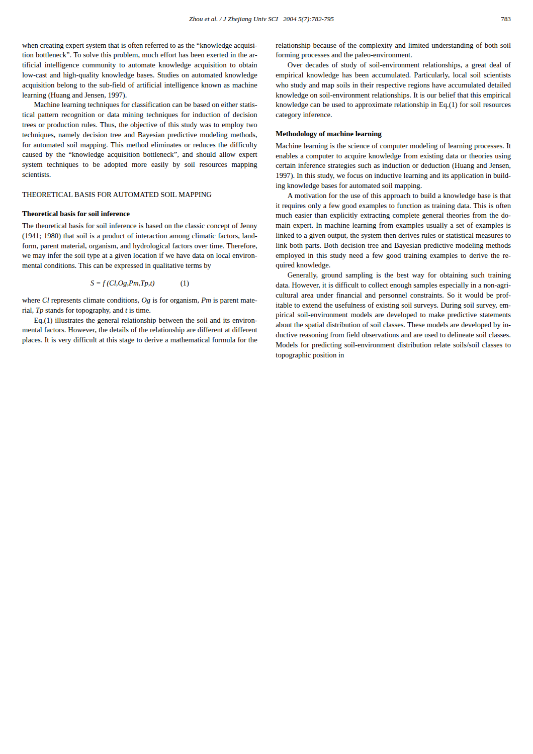Zhou et al. / J Zhejiang Univ SCI 2004 5(7):782-795 783
when creating expert system that is often referred to as the “knowledge acquisition bottleneck”. To solve this problem, much effort has been exerted in the artificial intelligence community to automate knowledge acquisition to obtain low-cast and high-quality knowledge bases. Studies on automated knowledge acquisition belong to the sub-field of artificial intelligence known as machine learning (Huang and Jensen, 1997).
Machine learning techniques for classification can be based on either statistical pattern recognition or data mining techniques for induction of decision trees or production rules. Thus, the objective of this study was to employ two techniques, namely decision tree and Bayesian predictive modeling methods, for automated soil mapping. This method eliminates or reduces the difficulty caused by the “knowledge acquisition bottleneck”, and should allow expert system techniques to be adopted more easily by soil resources mapping scientists.
Theoretical basis for automated soil mapping
Theoretical basis for soil inference
The theoretical basis for soil inference is based on the classic concept of Jenny (1941; 1980) that soil is a product of interaction among climatic factors, landform, parent material, organism, and hydrological factors over time. Therefore, we may infer the soil type at a given location if we have data on local environmental conditions. This can be expressed in qualitative terms by
S = f (Cl,Og,Pm,Tp,t)(1)
where Cl represents climate conditions, Og is for organism, Pm is parent material, Tp stands for topography, and t is time.
Eq.(1) illustrates the general relationship between the soil and its environmental factors. However, the details of the relationship are different at different places. It is very difficult at this stage to derive a mathematical formula for the relationship because of the complexity and limited understanding of both soil forming processes and the paleo-environment.
Over decades of study of soil-environment relationships, a great deal of empirical knowledge has been accumulated. Particularly, local soil scientists who study and map soils in their respective regions have accumulated detailed knowledge on soil-environment relationships. It is our belief that this empirical knowledge can be used to approximate relationship in Eq.(1) for soil resources category inference.
Methodology of machine learning
Machine learning is the science of computer modeling of learning processes. It enables a computer to acquire knowledge from existing data or theories using certain inference strategies such as induction or deduction (Huang and Jensen, 1997). In this study, we focus on inductive learning and its application in building knowledge bases for automated soil mapping.
A motivation for the use of this approach to build a knowledge base is that it requires only a few good examples to function as training data. This is often much easier than explicitly extracting complete general theories from the domain expert. In machine learning from examples usually a set of examples is linked to a given output, the system then derives rules or statistical measures to link both parts. Both decision tree and Bayesian predictive modeling methods employed in this study need a few good training examples to derive the required knowledge.
Generally, ground sampling is the best way for obtaining such training data. However, it is difficult to collect enough samples especially in a non-agricultural area under financial and personnel constraints. So it would be profitable to extend the usefulness of existing soil surveys. During soil survey, empirical soil-environment models are developed to make predictive statements about the spatial distribution of soil classes. These models are developed by inductive reasoning from field observations and are used to delineate soil classes. Models for predicting soil-environment distribution relate soils/soil classes to topographic position in